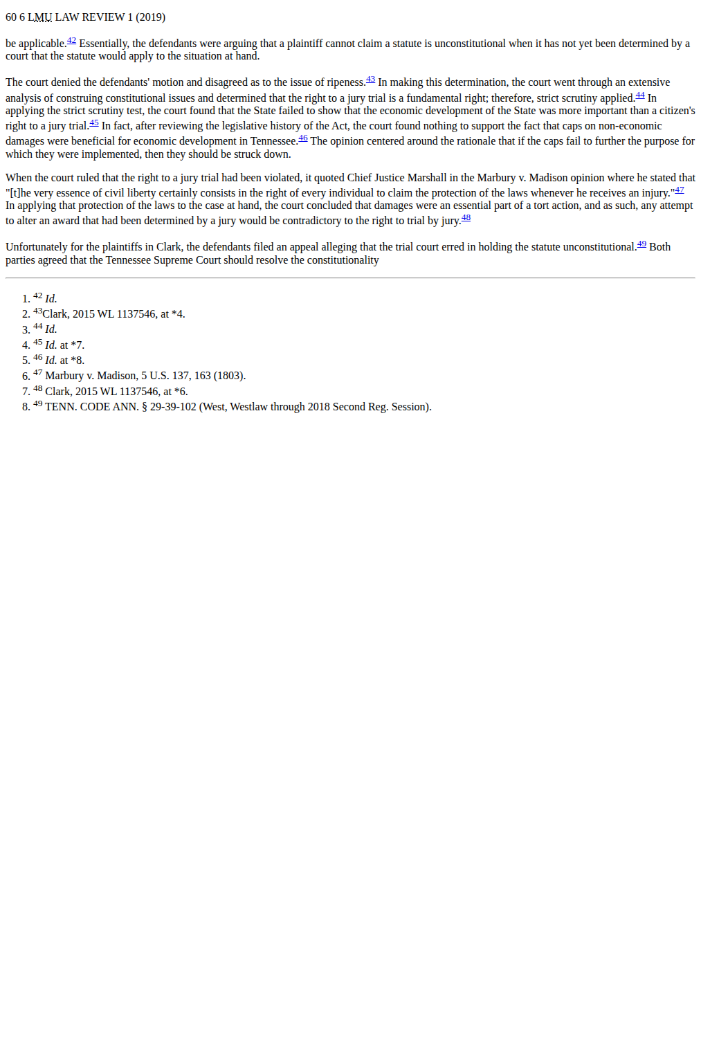60 6 LMU LAW REVIEW 1 (2019)
be applicable.42 Essentially, the defendants were arguing that a plaintiff cannot claim a statute is unconstitutional when it has not yet been determined by a court that the statute would apply to the situation at hand.
The court denied the defendants' motion and disagreed as to the issue of ripeness.43 In making this determination, the court went through an extensive analysis of construing constitutional issues and determined that the right to a jury trial is a fundamental right; therefore, strict scrutiny applied.44 In applying the strict scrutiny test, the court found that the State failed to show that the economic development of the State was more important than a citizen's right to a jury trial.45 In fact, after reviewing the legislative history of the Act, the court found nothing to support the fact that caps on non-economic damages were beneficial for economic development in Tennessee.46 The opinion centered around the rationale that if the caps fail to further the purpose for which they were implemented, then they should be struck down.
When the court ruled that the right to a jury trial had been violated, it quoted Chief Justice Marshall in the Marbury v. Madison opinion where he stated that "[t]he very essence of civil liberty certainly consists in the right of every individual to claim the protection of the laws whenever he receives an injury."47 In applying that protection of the laws to the case at hand, the court concluded that damages were an essential part of a tort action, and as such, any attempt to alter an award that had been determined by a jury would be contradictory to the right to trial by jury.48
Unfortunately for the plaintiffs in Clark, the defendants filed an appeal alleging that the trial court erred in holding the statute unconstitutional.49 Both parties agreed that the Tennessee Supreme Court should resolve the constitutionality
42 Id.
43Clark, 2015 WL 1137546, at *4.
44 Id.
45 Id. at *7.
46 Id. at *8.
47 Marbury v. Madison, 5 U.S. 137, 163 (1803).
48 Clark, 2015 WL 1137546, at *6.
49 TENN. CODE ANN. § 29-39-102 (West, Westlaw through 2018 Second Reg. Session).